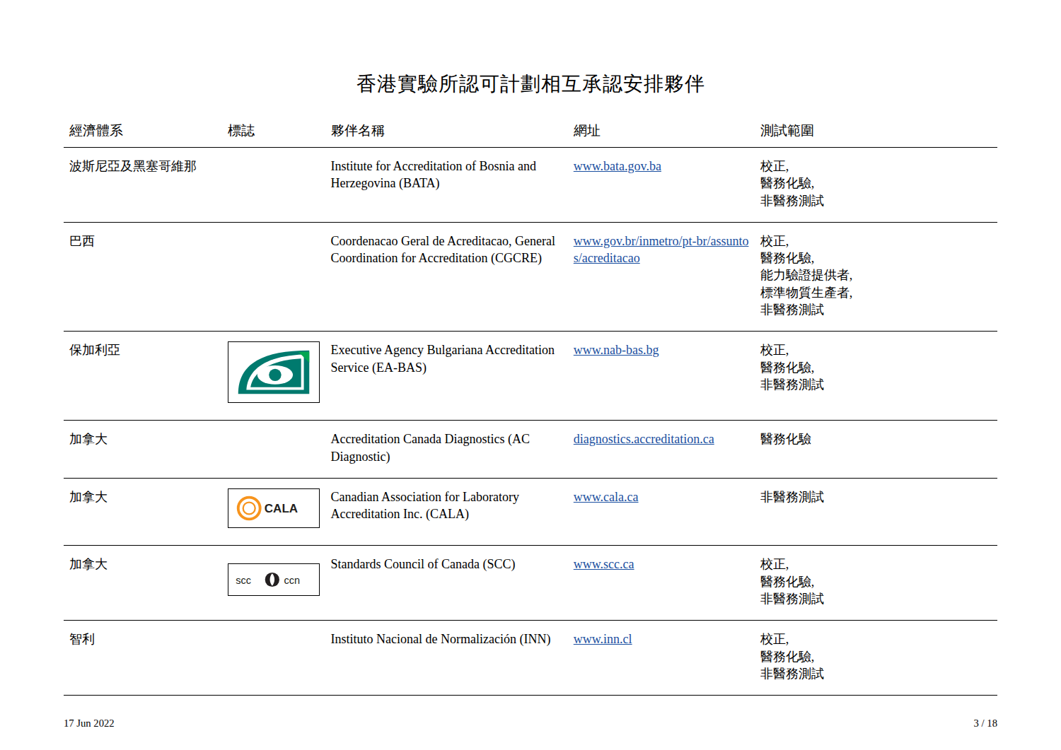香港實驗所認可計劃相互承認安排夥伴
| 經濟體系 | 標誌 | 夥伴名稱 | 網址 | 測試範圍 |
| --- | --- | --- | --- | --- |
| 波斯尼亞及黑塞哥維那 | | Institute for Accreditation of Bosnia and Herzegovina (BATA) | www.bata.gov.ba | 校正, 醫務化驗, 非醫務測試 |
| 巴西 | | Coordenacao Geral de Acreditacao, General Coordination for Accreditation (CGCRE) | www.gov.br/inmetro/pt-br/assuntos/acreditacao | 校正, 醫務化驗, 能力驗證提供者, 標準物質生產者, 非醫務測試 |
| 保加利亞 | | Executive Agency Bulgariana Accreditation Service (EA-BAS) | www.nab-bas.bg | 校正, 醫務化驗, 非醫務測試 |
| 加拿大 | | Accreditation Canada Diagnostics (AC Diagnostic) | diagnostics.accreditation.ca | 醫務化驗 |
| 加拿大 | | Canadian Association for Laboratory Accreditation Inc. (CALA) | www.cala.ca | 非醫務測試 |
| 加拿大 | | Standards Council of Canada (SCC) | www.scc.ca | 校正, 醫務化驗, 非醫務測試 |
| 智利 | | Instituto Nacional de Normalización (INN) | www.inn.cl | 校正, 醫務化驗, 非醫務測試 |
17 Jun 2022 3 / 18